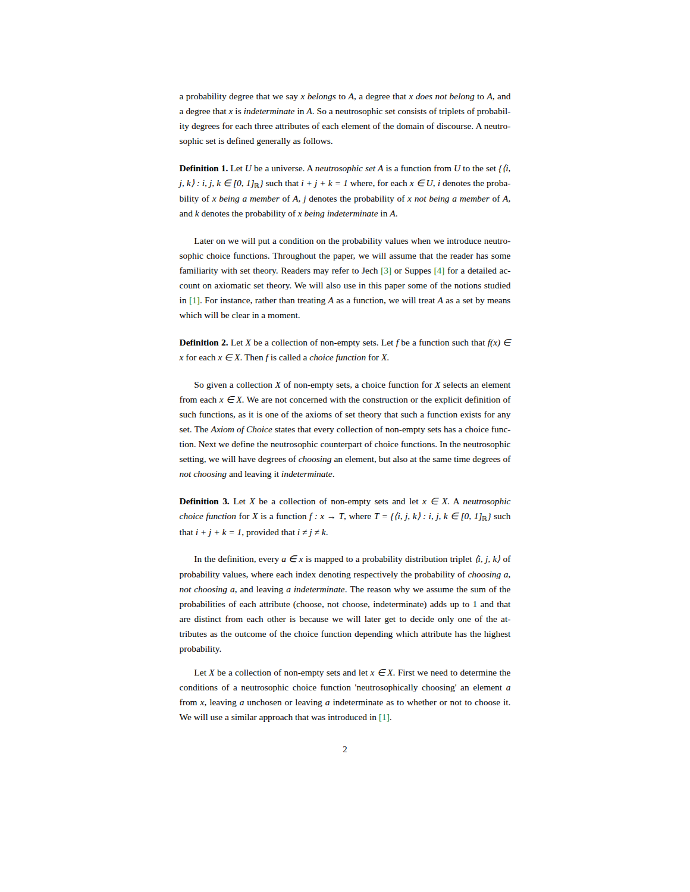a probability degree that we say x belongs to A, a degree that x does not belong to A, and a degree that x is indeterminate in A. So a neutrosophic set consists of triplets of probability degrees for each three attributes of each element of the domain of discourse. A neutrosophic set is defined generally as follows.
Definition 1. Let U be a universe. A neutrosophic set A is a function from U to the set {⟨i, j, k⟩ : i, j, k ∈ [0, 1]ℝ} such that i + j + k = 1 where, for each x ∈ U, i denotes the probability of x being a member of A, j denotes the probability of x not being a member of A, and k denotes the probability of x being indeterminate in A.
Later on we will put a condition on the probability values when we introduce neutrosophic choice functions. Throughout the paper, we will assume that the reader has some familiarity with set theory. Readers may refer to Jech [3] or Suppes [4] for a detailed account on axiomatic set theory. We will also use in this paper some of the notions studied in [1]. For instance, rather than treating A as a function, we will treat A as a set by means which will be clear in a moment.
Definition 2. Let X be a collection of non-empty sets. Let f be a function such that f(x) ∈ x for each x ∈ X. Then f is called a choice function for X.
So given a collection X of non-empty sets, a choice function for X selects an element from each x ∈ X. We are not concerned with the construction or the explicit definition of such functions, as it is one of the axioms of set theory that such a function exists for any set. The Axiom of Choice states that every collection of non-empty sets has a choice function. Next we define the neutrosophic counterpart of choice functions. In the neutrosophic setting, we will have degrees of choosing an element, but also at the same time degrees of not choosing and leaving it indeterminate.
Definition 3. Let X be a collection of non-empty sets and let x ∈ X. A neutrosophic choice function for X is a function f : x → T, where T = {⟨i, j, k⟩ : i, j, k ∈ [0, 1]ℝ} such that i + j + k = 1, provided that i ≠ j ≠ k.
In the definition, every a ∈ x is mapped to a probability distribution triplet ⟨i, j, k⟩ of probability values, where each index denoting respectively the probability of choosing a, not choosing a, and leaving a indeterminate. The reason why we assume the sum of the probabilities of each attribute (choose, not choose, indeterminate) adds up to 1 and that are distinct from each other is because we will later get to decide only one of the attributes as the outcome of the choice function depending which attribute has the highest probability.
Let X be a collection of non-empty sets and let x ∈ X. First we need to determine the conditions of a neutrosophic choice function 'neutrosophically choosing' an element a from x, leaving a unchosen or leaving a indeterminate as to whether or not to choose it. We will use a similar approach that was introduced in [1].
2